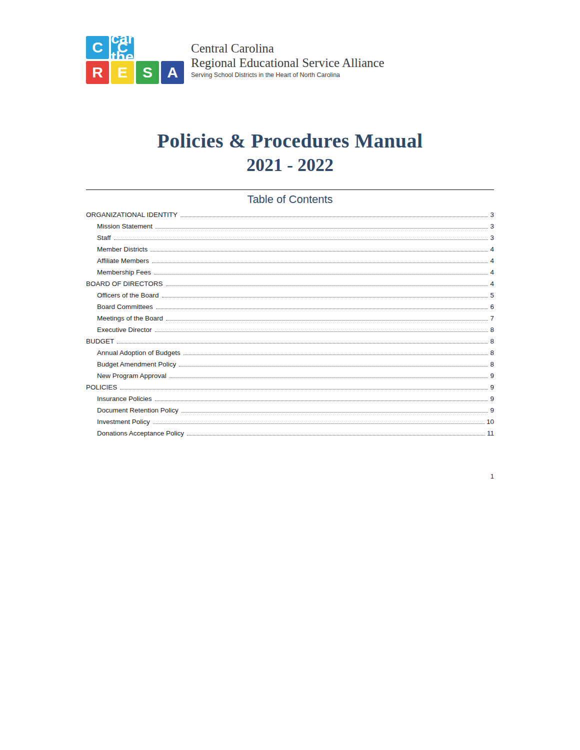C C Together, we
can achieve the
extraordinary. R E S A
Central Carolina
Regional Educational Service Alliance
Serving School Districts in the Heart of North Carolina
Policies & Procedures Manual
2021 - 2022
Table of Contents
ORGANIZATIONAL IDENTITY 3
Mission Statement 3
Staff 3
Member Districts 4
Affiliate Members 4
Membership Fees 4
BOARD OF DIRECTORS 4
Officers of the Board 5
Board Committees 6
Meetings of the Board 7
Executive Director 8
BUDGET 8
Annual Adoption of Budgets 8
Budget Amendment Policy 8
New Program Approval 9
POLICIES 9
Insurance Policies 9
Document Retention Policy 9
Investment Policy 10
Donations Acceptance Policy 11
1